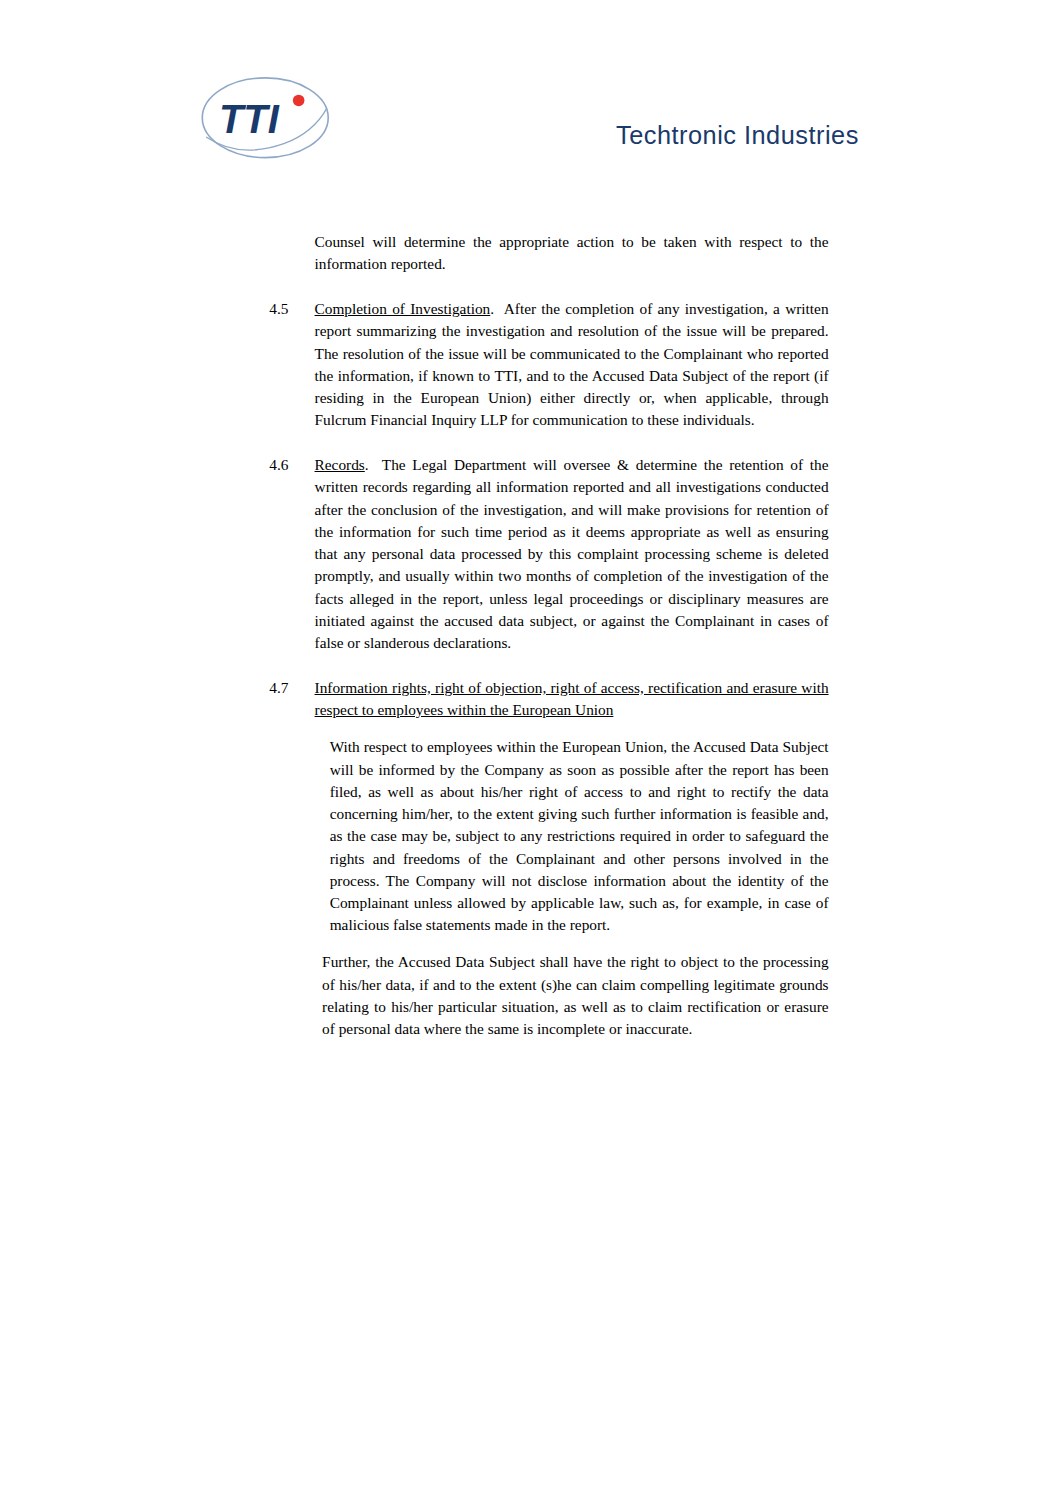TTI
Techtronic Industries
Counsel will determine the appropriate action to be taken with respect to the information reported.
4.5
Completion of Investigation. After the completion of any investigation, a written report summarizing the investigation and resolution of the issue will be prepared. The resolution of the issue will be communicated to the Complainant who reported the information, if known to TTI, and to the Accused Data Subject of the report (if residing in the European Union) either directly or, when applicable, through Fulcrum Financial Inquiry LLP for communication to these individuals.
4.6
Records. The Legal Department will oversee & determine the retention of the written records regarding all information reported and all investigations conducted after the conclusion of the investigation, and will make provisions for retention of the information for such time period as it deems appropriate as well as ensuring that any personal data processed by this complaint processing scheme is deleted promptly, and usually within two months of completion of the investigation of the facts alleged in the report, unless legal proceedings or disciplinary measures are initiated against the accused data subject, or against the Complainant in cases of false or slanderous declarations.
4.7
Information rights, right of objection, right of access, rectification and erasure with respect to employees within the European Union
With respect to employees within the European Union, the Accused Data Subject will be informed by the Company as soon as possible after the report has been filed, as well as about his/her right of access to and right to rectify the data concerning him/her, to the extent giving such further information is feasible and, as the case may be, subject to any restrictions required in order to safeguard the rights and freedoms of the Complainant and other persons involved in the process. The Company will not disclose information about the identity of the Complainant unless allowed by applicable law, such as, for example, in case of malicious false statements made in the report.
Further, the Accused Data Subject shall have the right to object to the processing of his/her data, if and to the extent (s)he can claim compelling legitimate grounds relating to his/her particular situation, as well as to claim rectification or erasure of personal data where the same is incomplete or inaccurate.